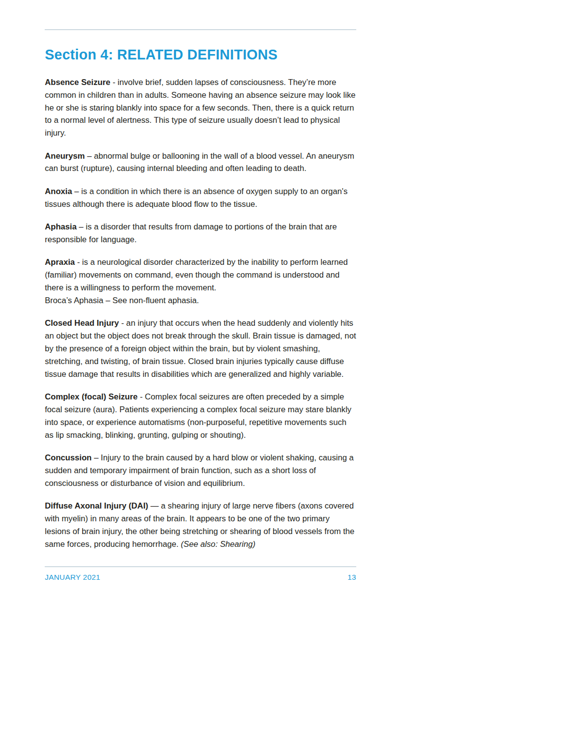Section 4: RELATED DEFINITIONS
Absence Seizure - involve brief, sudden lapses of consciousness. They’re more common in children than in adults. Someone having an absence seizure may look like he or she is staring blankly into space for a few seconds. Then, there is a quick return to a normal level of alertness. This type of seizure usually doesn’t lead to physical injury.
Aneurysm – abnormal bulge or ballooning in the wall of a blood vessel. An aneurysm can burst (rupture), causing internal bleeding and often leading to death.
Anoxia – is a condition in which there is an absence of oxygen supply to an organ's tissues although there is adequate blood flow to the tissue.
Aphasia – is a disorder that results from damage to portions of the brain that are responsible for language.
Apraxia - is a neurological disorder characterized by the inability to perform learned (familiar) movements on command, even though the command is understood and there is a willingness to perform the movement.
Broca’s Aphasia – See non-fluent aphasia.
Closed Head Injury - an injury that occurs when the head suddenly and violently hits an object but the object does not break through the skull. Brain tissue is damaged, not by the presence of a foreign object within the brain, but by violent smashing, stretching, and twisting, of brain tissue. Closed brain injuries typically cause diffuse tissue damage that results in disabilities which are generalized and highly variable.
Complex (focal) Seizure - Complex focal seizures are often preceded by a simple focal seizure (aura). Patients experiencing a complex focal seizure may stare blankly into space, or experience automatisms (non-purposeful, repetitive movements such as lip smacking, blinking, grunting, gulping or shouting).
Concussion – Injury to the brain caused by a hard blow or violent shaking, causing a sudden and temporary impairment of brain function, such as a short loss of consciousness or disturbance of vision and equilibrium.
Diffuse Axonal Injury (DAI) — a shearing injury of large nerve fibers (axons covered with myelin) in many areas of the brain. It appears to be one of the two primary lesions of brain injury, the other being stretching or shearing of blood vessels from the same forces, producing hemorrhage. (See also: Shearing)
JANUARY 2021 13